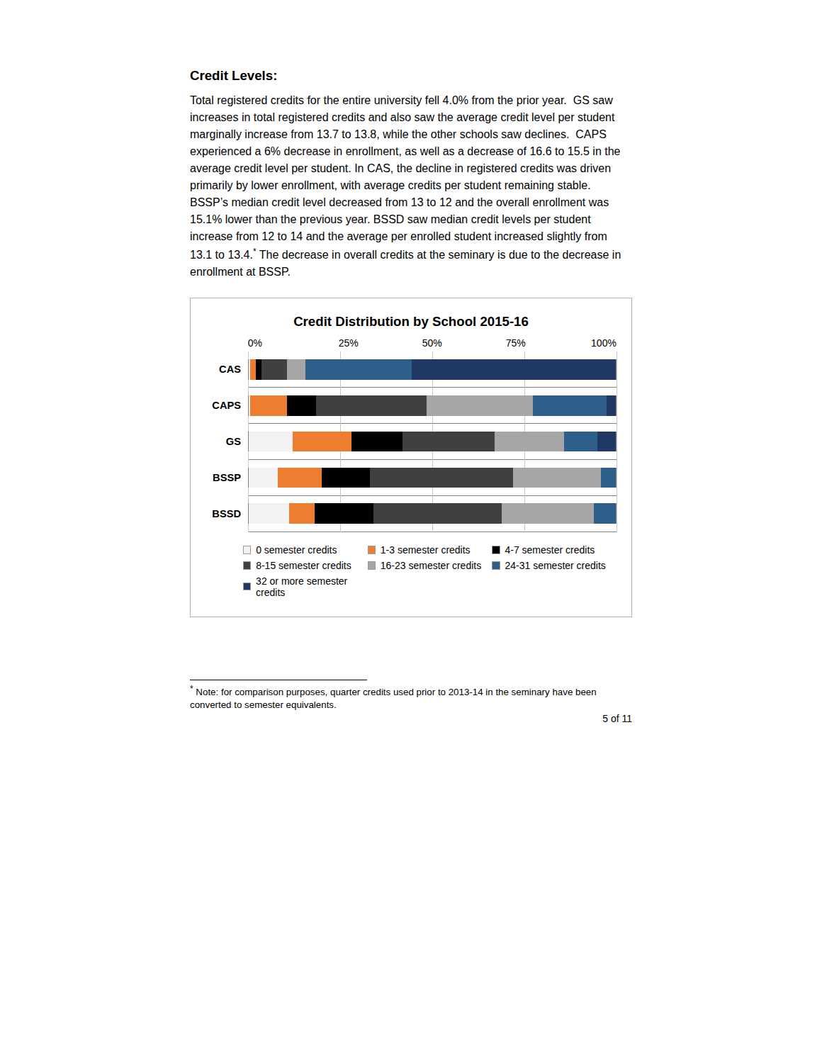Credit Levels:
Total registered credits for the entire university fell 4.0% from the prior year. GS saw increases in total registered credits and also saw the average credit level per student marginally increase from 13.7 to 13.8, while the other schools saw declines. CAPS experienced a 6% decrease in enrollment, as well as a decrease of 16.6 to 15.5 in the average credit level per student. In CAS, the decline in registered credits was driven primarily by lower enrollment, with average credits per student remaining stable. BSSP’s median credit level decreased from 13 to 12 and the overall enrollment was 15.1% lower than the previous year. BSSD saw median credit levels per student increase from 12 to 14 and the average per enrolled student increased slightly from 13.1 to 13.4.* The decrease in overall credits at the seminary is due to the decrease in enrollment at BSSP.
Credit Distribution by School 2015-16
0% 25% 50% 75% 100%
CAS
CAPS
GS
BSSP
BSSD
0 semester credits
1-3 semester credits
4-7 semester credits
8-15 semester credits
16-23 semester credits
24-31 semester credits
32 or more semester credits
* Note: for comparison purposes, quarter credits used prior to 2013-14 in the seminary have been converted to semester equivalents.
5 of 11